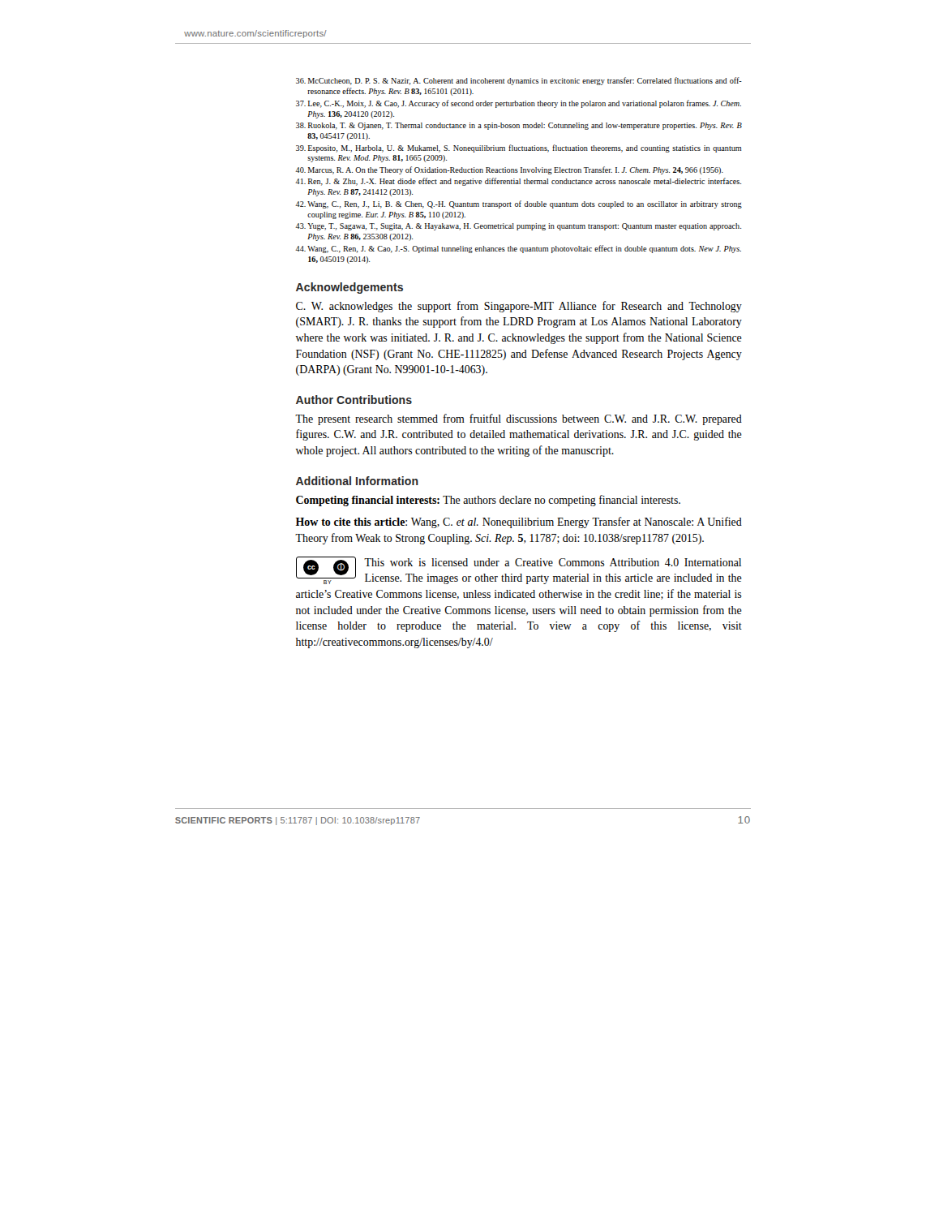www.nature.com/scientificreports/
36 McCutcheon, D. P. S. & Nazir, A. Coherent and incoherent dynamics in excitonic energy transfer: Correlated fluctuations and off-resonance effects. Phys. Rev. B 83, 165101 (2011).
37 Lee, C.-K., Moix, J. & Cao, J. Accuracy of second order perturbation theory in the polaron and variational polaron frames. J. Chem. Phys. 136, 204120 (2012).
38 Ruokola, T. & Ojanen, T. Thermal conductance in a spin-boson model: Cotunneling and low-temperature properties. Phys. Rev. B 83, 045417 (2011).
39 Esposito, M., Harbola, U. & Mukamel, S. Nonequilibrium fluctuations, fluctuation theorems, and counting statistics in quantum systems. Rev. Mod. Phys. 81, 1665 (2009).
40 Marcus, R. A. On the Theory of Oxidation-Reduction Reactions Involving Electron Transfer. I. J. Chem. Phys. 24, 966 (1956).
41 Ren, J. & Zhu, J.-X. Heat diode effect and negative differential thermal conductance across nanoscale metal-dielectric interfaces. Phys. Rev. B 87, 241412 (2013).
42 Wang, C., Ren, J., Li, B. & Chen, Q.-H. Quantum transport of double quantum dots coupled to an oscillator in arbitrary strong coupling regime. Eur. J. Phys. B 85, 110 (2012).
43 Yuge, T., Sagawa, T., Sugita, A. & Hayakawa, H. Geometrical pumping in quantum transport: Quantum master equation approach. Phys. Rev. B 86, 235308 (2012).
44 Wang, C., Ren, J. & Cao, J.-S. Optimal tunneling enhances the quantum photovoltaic effect in double quantum dots. New J. Phys. 16, 045019 (2014).
Acknowledgements
C. W. acknowledges the support from Singapore-MIT Alliance for Research and Technology (SMART). J. R. thanks the support from the LDRD Program at Los Alamos National Laboratory where the work was initiated. J. R. and J. C. acknowledges the support from the National Science Foundation (NSF) (Grant No. CHE-1112825) and Defense Advanced Research Projects Agency (DARPA) (Grant No. N99001-10-1-4063).
Author Contributions
The present research stemmed from fruitful discussions between C.W. and J.R. C.W. prepared figures. C.W. and J.R. contributed to detailed mathematical derivations. J.R. and J.C. guided the whole project. All authors contributed to the writing of the manuscript.
Additional Information
Competing financial interests: The authors declare no competing financial interests.
How to cite this article: Wang, C. et al. Nonequilibrium Energy Transfer at Nanoscale: A Unified Theory from Weak to Strong Coupling. Sci. Rep. 5, 11787; doi: 10.1038/srep11787 (2015).
cc
ⓘ
BY
This work is licensed under a Creative Commons Attribution 4.0 International License. The images or other third party material in this article are included in the article’s Creative Commons license, unless indicated otherwise in the credit line; if the material is not included under the Creative Commons license, users will need to obtain permission from the license holder to reproduce the material. To view a copy of this license, visit http://creativecommons.org/licenses/by/4.0/
SCIENTIFIC REPORTS | 5:11787 | DOI: 10.1038/srep11787
10